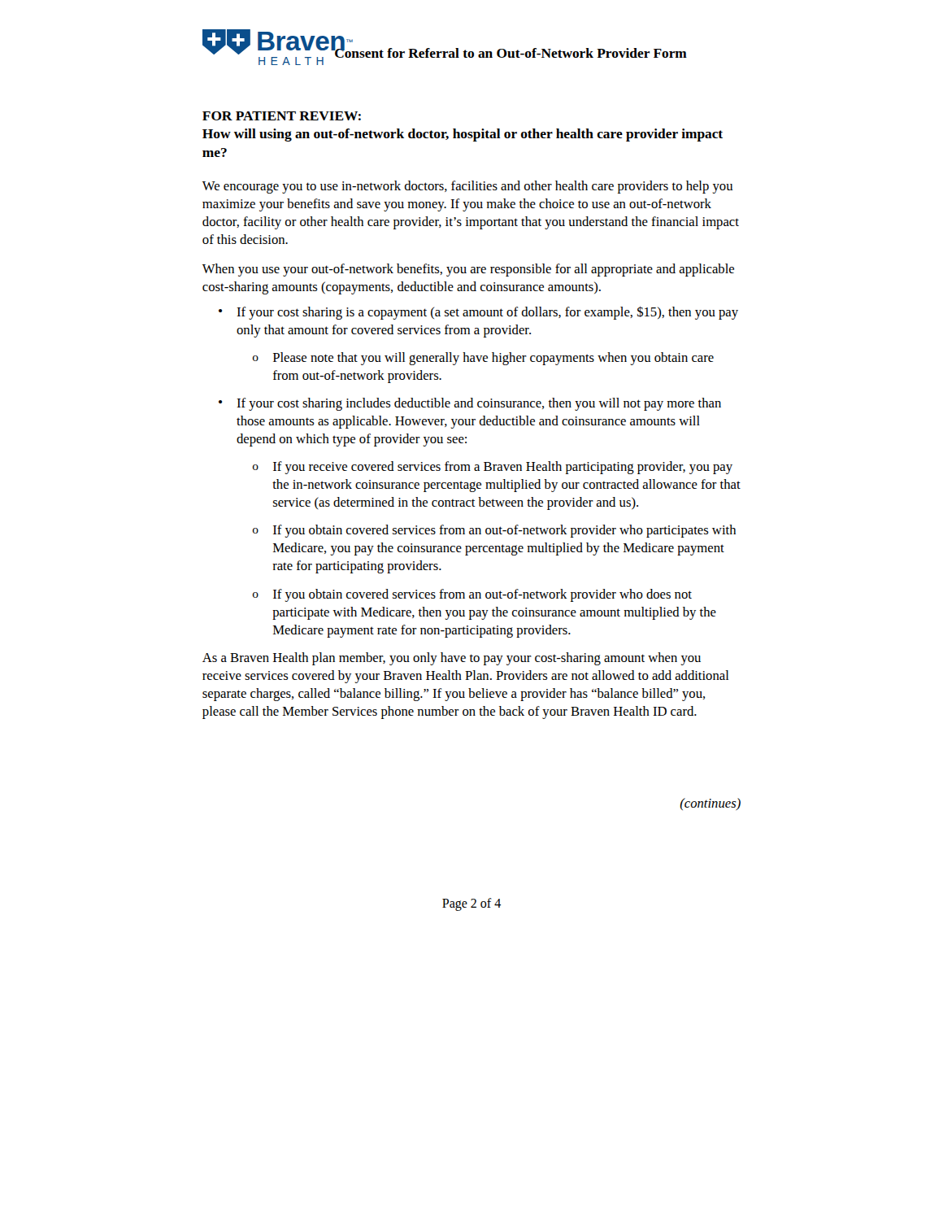Braven™
HEALTH
Consent for Referral to an Out-of-Network Provider Form
FOR PATIENT REVIEW:
How will using an out-of-network doctor, hospital or other health care provider impact me?
We encourage you to use in-network doctors, facilities and other health care providers to help you maximize your benefits and save you money. If you make the choice to use an out-of-network doctor, facility or other health care provider, it’s important that you understand the financial impact of this decision.
When you use your out-of-network benefits, you are responsible for all appropriate and applicable cost-sharing amounts (copayments, deductible and coinsurance amounts).
If your cost sharing is a copayment (a set amount of dollars, for example, $15), then you pay only that amount for covered services from a provider.
Please note that you will generally have higher copayments when you obtain care from out-of-network providers.
If your cost sharing includes deductible and coinsurance, then you will not pay more than those amounts as applicable. However, your deductible and coinsurance amounts will depend on which type of provider you see:
If you receive covered services from a Braven Health participating provider, you pay the in-network coinsurance percentage multiplied by our contracted allowance for that service (as determined in the contract between the provider and us).
If you obtain covered services from an out-of-network provider who participates with Medicare, you pay the coinsurance percentage multiplied by the Medicare payment rate for participating providers.
If you obtain covered services from an out-of-network provider who does not participate with Medicare, then you pay the coinsurance amount multiplied by the Medicare payment rate for non-participating providers.
As a Braven Health plan member, you only have to pay your cost-sharing amount when you receive services covered by your Braven Health Plan. Providers are not allowed to add additional separate charges, called “balance billing.” If you believe a provider has “balance billed” you, please call the Member Services phone number on the back of your Braven Health ID card.
(continues)
Page 2 of 4